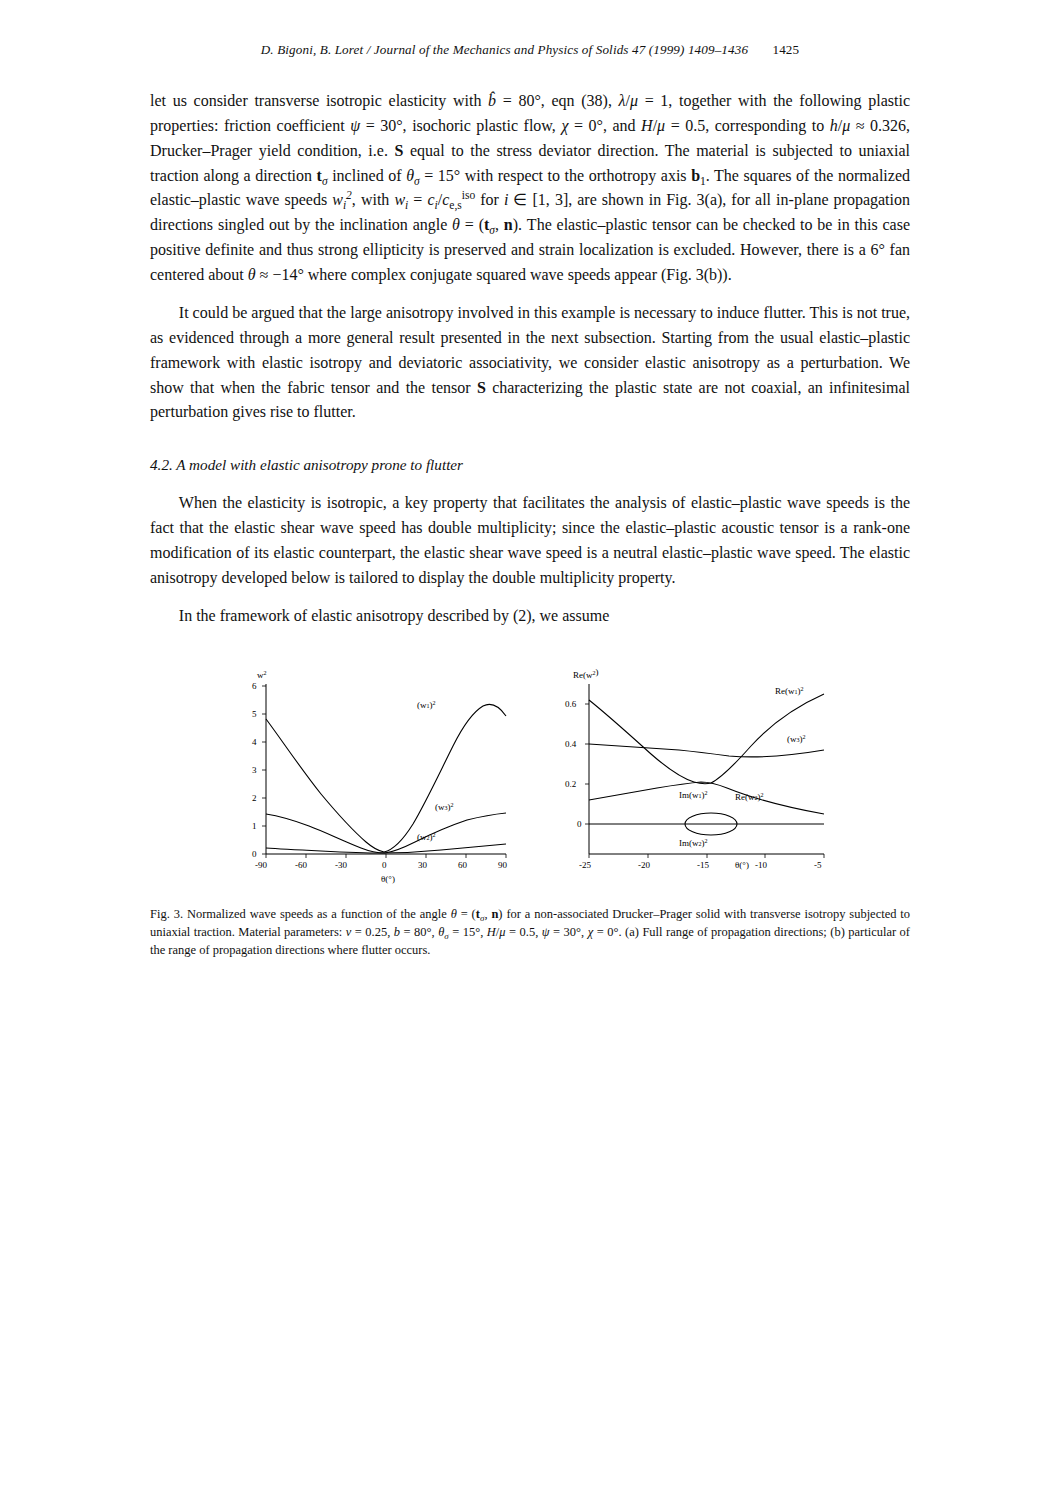D. Bigoni, B. Loret / Journal of the Mechanics and Physics of Solids 47 (1999) 1409–1436 1425
let us consider transverse isotropic elasticity with b̂ = 80°, eqn (38), λ/μ = 1, together with the following plastic properties: friction coefficient ψ = 30°, isochoric plastic flow, χ = 0°, and H/μ = 0.5, corresponding to h/μ ≈ 0.326, Drucker–Prager yield condition, i.e. S equal to the stress deviator direction. The material is subjected to uniaxial traction along a direction tσ inclined of θσ = 15° with respect to the orthotropy axis b1. The squares of the normalized elastic–plastic wave speeds wi2, with wi = ci/ce,siso for i ∈ [1, 3], are shown in Fig. 3(a), for all in-plane propagation directions singled out by the inclination angle θ = (tσ, n). The elastic–plastic tensor can be checked to be in this case positive definite and thus strong ellipticity is preserved and strain localization is excluded. However, there is a 6° fan centered about θ ≈ −14° where complex conjugate squared wave speeds appear (Fig. 3(b)).
It could be argued that the large anisotropy involved in this example is necessary to induce flutter. This is not true, as evidenced through a more general result presented in the next subsection. Starting from the usual elastic–plastic framework with elastic isotropy and deviatoric associativity, we consider elastic anisotropy as a perturbation. We show that when the fabric tensor and the tensor S characterizing the plastic state are not coaxial, an infinitesimal perturbation gives rise to flutter.
4.2. A model with elastic anisotropy prone to flutter
When the elasticity is isotropic, a key property that facilitates the analysis of elastic–plastic wave speeds is the fact that the elastic shear wave speed has double multiplicity; since the elastic–plastic acoustic tensor is a rank-one modification of its elastic counterpart, the elastic shear wave speed is a neutral elastic–plastic wave speed. The elastic anisotropy developed below is tailored to display the double multiplicity property.
In the framework of elastic anisotropy described by (2), we assume
0 1 2 3 4 5 6 w2 -90 -60 -30 0 30 60 90 θ(°) (w1)2 (w3)2 (w2)2 0 0.2 0.4 0.6 Re(w2) -25 -20 -15 -10 -5 θ(°) Re(w1)2 (w3)2 Re(w2)2 Im(w1)2 Im(w2)2
Fig. 3. Normalized wave speeds as a function of the angle θ = (tσ, n) for a non-associated Drucker–Prager solid with transverse isotropy subjected to uniaxial traction. Material parameters: v = 0.25, b = 80°, θσ = 15°, H/μ = 0.5, ψ = 30°, χ = 0°. (a) Full range of propagation directions; (b) particular of the range of propagation directions where flutter occurs.